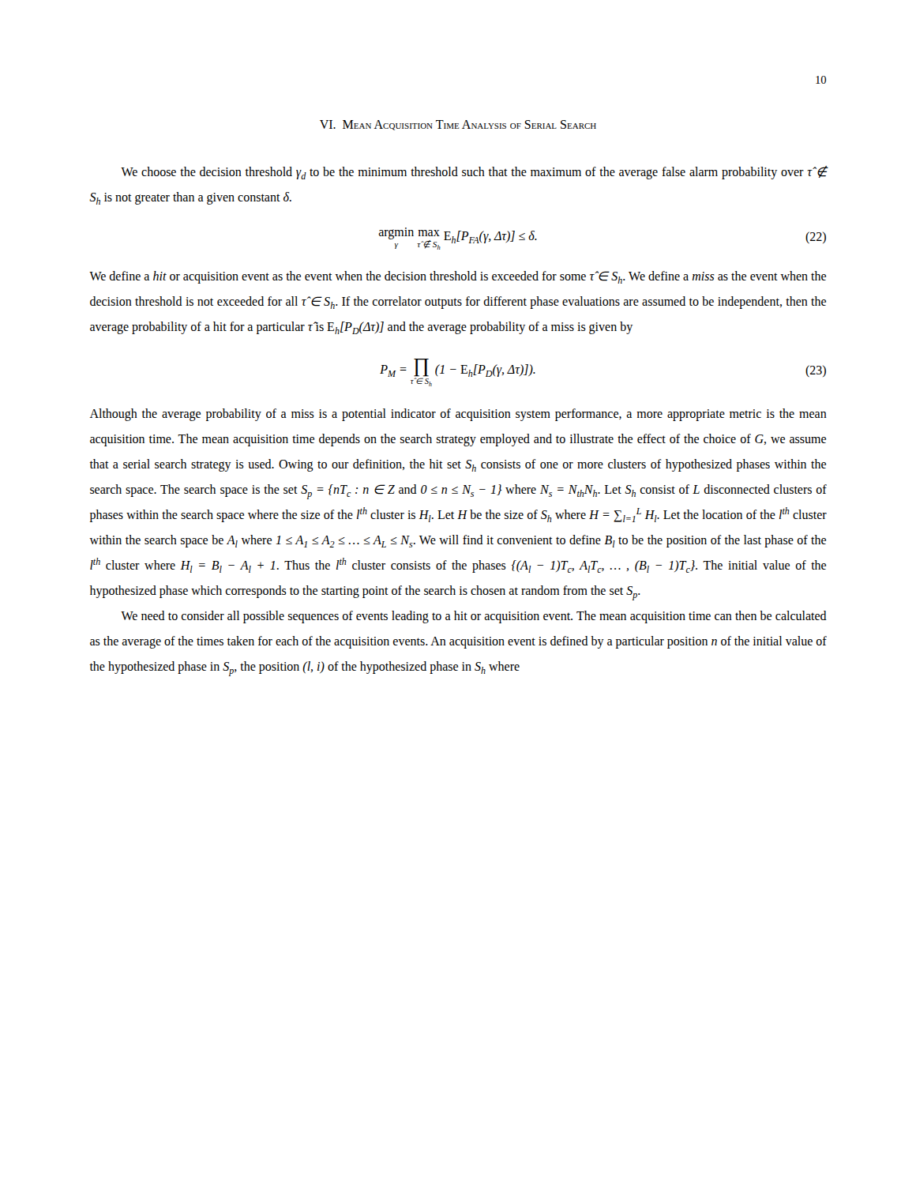10
VI. Mean Acquisition Time Analysis of Serial Search
We choose the decision threshold γd to be the minimum threshold such that the maximum of the average false alarm probability over τ̂ ∉ Sh is not greater than a given constant δ.
argmin γ max τ̂ ∉ Sh Eh[PFA(γ, Δτ)] ≤ δ. (22)
We define a hit or acquisition event as the event when the decision threshold is exceeded for some τ̂ ∈ Sh. We define a miss as the event when the decision threshold is not exceeded for all τ̂ ∈ Sh. If the correlator outputs for different phase evaluations are assumed to be independent, then the average probability of a hit for a particular τ̂ is Eh[PD(Δτ)] and the average probability of a miss is given by
PM = ∏τ̂ ∈ Sh (1 − Eh[PD(γ, Δτ)]). (23)
Although the average probability of a miss is a potential indicator of acquisition system performance, a more appropriate metric is the mean acquisition time. The mean acquisition time depends on the search strategy employed and to illustrate the effect of the choice of G, we assume that a serial search strategy is used. Owing to our definition, the hit set Sh consists of one or more clusters of hypothesized phases within the search space. The search space is the set Sp = {nTc : n ∈ Z and 0 ≤ n ≤ Ns − 1} where Ns = NthNh. Let Sh consist of L disconnected clusters of phases within the search space where the size of the lth cluster is Hl. Let H be the size of Sh where H = ∑l=1L Hl. Let the location of the lth cluster within the search space be Al where 1 ≤ A1 ≤ A2 ≤ … ≤ AL ≤ Ns. We will find it convenient to define Bl to be the position of the last phase of the lth cluster where Hl = Bl − Al + 1. Thus the lth cluster consists of the phases {(Al − 1)Tc, AlTc, … , (Bl − 1)Tc}. The initial value of the hypothesized phase which corresponds to the starting point of the search is chosen at random from the set Sp.
We need to consider all possible sequences of events leading to a hit or acquisition event. The mean acquisition time can then be calculated as the average of the times taken for each of the acquisition events. An acquisition event is defined by a particular position n of the initial value of the hypothesized phase in Sp, the position (l, i) of the hypothesized phase in Sh where